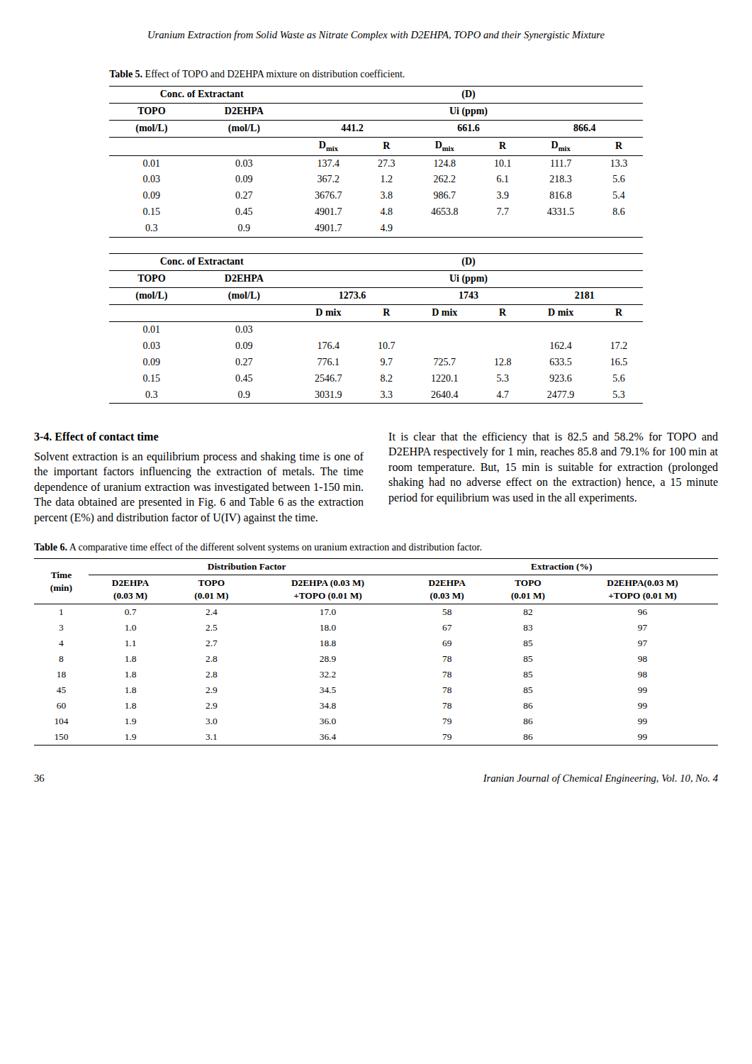Uranium Extraction from Solid Waste as Nitrate Complex with D2EHPA, TOPO and their Synergistic Mixture
Table 5. Effect of TOPO and D2EHPA mixture on distribution coefficient.
| Conc. of Extractant | (D) |
| --- | --- |
| TOPO | D2EHPA | Ui (ppm) |
| (mol/L) | (mol/L) | 441.2 | 661.6 | 866.4 |
| | | D mix | R | D mix | R | D mix | R |
| 0.01 | 0.03 | 137.4 | 27.3 | 124.8 | 10.1 | 111.7 | 13.3 |
| 0.03 | 0.09 | 367.2 | 1.2 | 262.2 | 6.1 | 218.3 | 5.6 |
| 0.09 | 0.27 | 3676.7 | 3.8 | 986.7 | 3.9 | 816.8 | 5.4 |
| 0.15 | 0.45 | 4901.7 | 4.8 | 4653.8 | 7.7 | 4331.5 | 8.6 |
| 0.3 | 0.9 | 4901.7 | 4.9 | | | | |
| Conc. of Extractant | (D) |
| --- | --- |
| TOPO | D2EHPA | Ui (ppm) |
| (mol/L) | (mol/L) | 1273.6 | 1743 | 2181 |
| | | D mix | R | D mix | R | D mix | R |
| 0.01 | 0.03 | | | | | | |
| 0.03 | 0.09 | 176.4 | 10.7 | | | 162.4 | 17.2 |
| 0.09 | 0.27 | 776.1 | 9.7 | 725.7 | 12.8 | 633.5 | 16.5 |
| 0.15 | 0.45 | 2546.7 | 8.2 | 1220.1 | 5.3 | 923.6 | 5.6 |
| 0.3 | 0.9 | 3031.9 | 3.3 | 2640.4 | 4.7 | 2477.9 | 5.3 |
3-4. Effect of contact time
Solvent extraction is an equilibrium process and shaking time is one of the important factors influencing the extraction of metals. The time dependence of uranium extraction was investigated between 1-150 min. The data obtained are presented in Fig. 6 and Table 6 as the extraction percent (E%) and distribution factor of U(IV) against the time.
It is clear that the efficiency that is 82.5 and 58.2% for TOPO and D2EHPA respectively for 1 min, reaches 85.8 and 79.1% for 100 min at room temperature. But, 15 min is suitable for extraction (prolonged shaking had no adverse effect on the extraction) hence, a 15 minute period for equilibrium was used in the all experiments.
Table 6. A comparative time effect of the different solvent systems on uranium extraction and distribution factor.
| Time (min) | Distribution Factor | Extraction (%) |
| --- | --- | --- |
| D2EHPA (0.03 M) | TOPO (0.01 M) | D2EHPA (0.03 M) +TOPO (0.01 M) | D2EHPA (0.03 M) | TOPO (0.01 M) | D2EHPA(0.03 M) +TOPO (0.01 M) |
| 1 | 0.7 | 2.4 | 17.0 | 58 | 82 | 96 |
| 3 | 1.0 | 2.5 | 18.0 | 67 | 83 | 97 |
| 4 | 1.1 | 2.7 | 18.8 | 69 | 85 | 97 |
| 8 | 1.8 | 2.8 | 28.9 | 78 | 85 | 98 |
| 18 | 1.8 | 2.8 | 32.2 | 78 | 85 | 98 |
| 45 | 1.8 | 2.9 | 34.5 | 78 | 85 | 99 |
| 60 | 1.8 | 2.9 | 34.8 | 78 | 86 | 99 |
| 104 | 1.9 | 3.0 | 36.0 | 79 | 86 | 99 |
| 150 | 1.9 | 3.1 | 36.4 | 79 | 86 | 99 |
36
Iranian Journal of Chemical Engineering, Vol. 10, No. 4